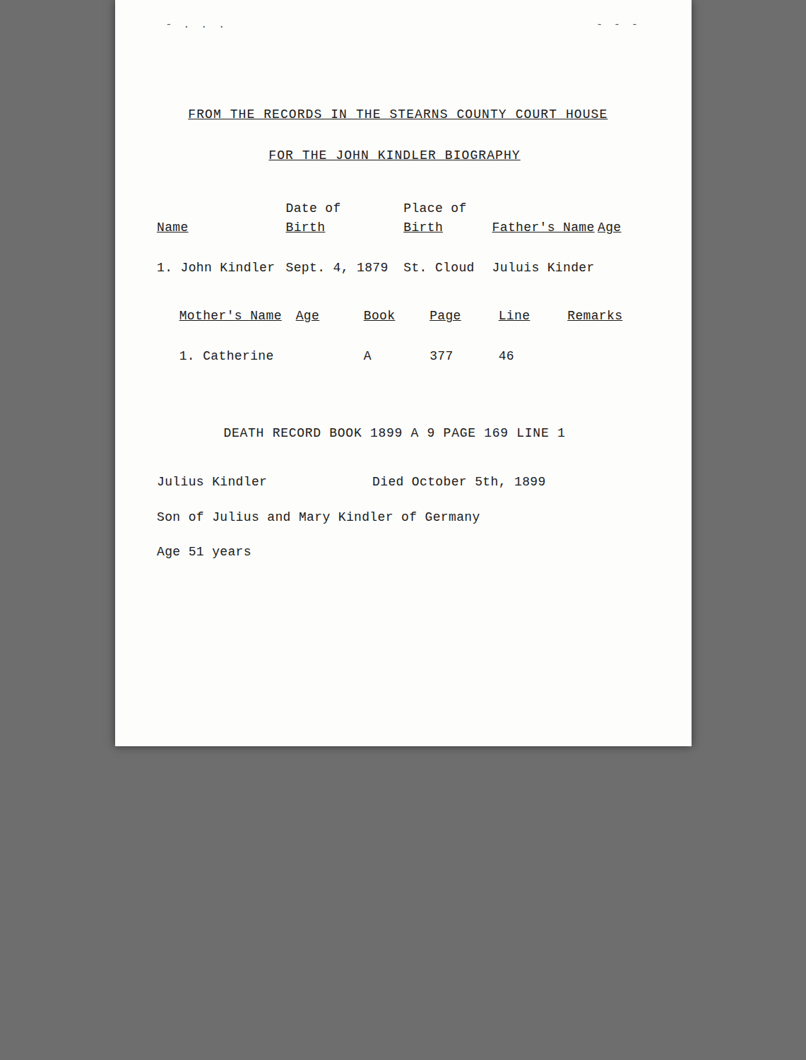- . . .
- - -
FROM THE RECORDS IN THE STEARNS COUNTY COURT HOUSE
FOR THE JOHN KINDLER BIOGRAPHY
| Name | Date of Birth | Place of Birth | Father's Name | Age |
| --- | --- | --- | --- | --- |
| 1. John Kindler | Sept. 4, 1879 | St. Cloud | Juluis Kinder | |
| Mother's Name | Age | Book | Page | Line | Remarks |
| --- | --- | --- | --- | --- | --- |
| 1. Catherine | | A | 377 | 46 | |
DEATH RECORD BOOK 1899 A 9 PAGE 169 LINE 1
Julius Kindler Died October 5th, 1899
Son of Julius and Mary Kindler of Germany
Age 51 years